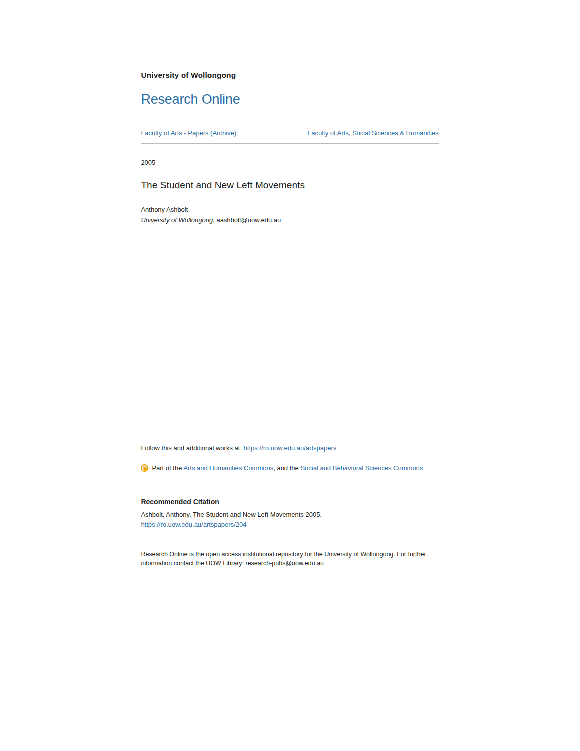University of Wollongong
Research Online
Faculty of Arts - Papers (Archive)
Faculty of Arts, Social Sciences & Humanities
2005
The Student and New Left Movements
Anthony Ashbolt
University of Wollongong, aashbolt@uow.edu.au
Follow this and additional works at: https://ro.uow.edu.au/artspapers
Part of the Arts and Humanities Commons, and the Social and Behavioral Sciences Commons
Recommended Citation
Ashbolt, Anthony, The Student and New Left Movements 2005.
https://ro.uow.edu.au/artspapers/204
Research Online is the open access institutional repository for the University of Wollongong. For further information contact the UOW Library: research-pubs@uow.edu.au